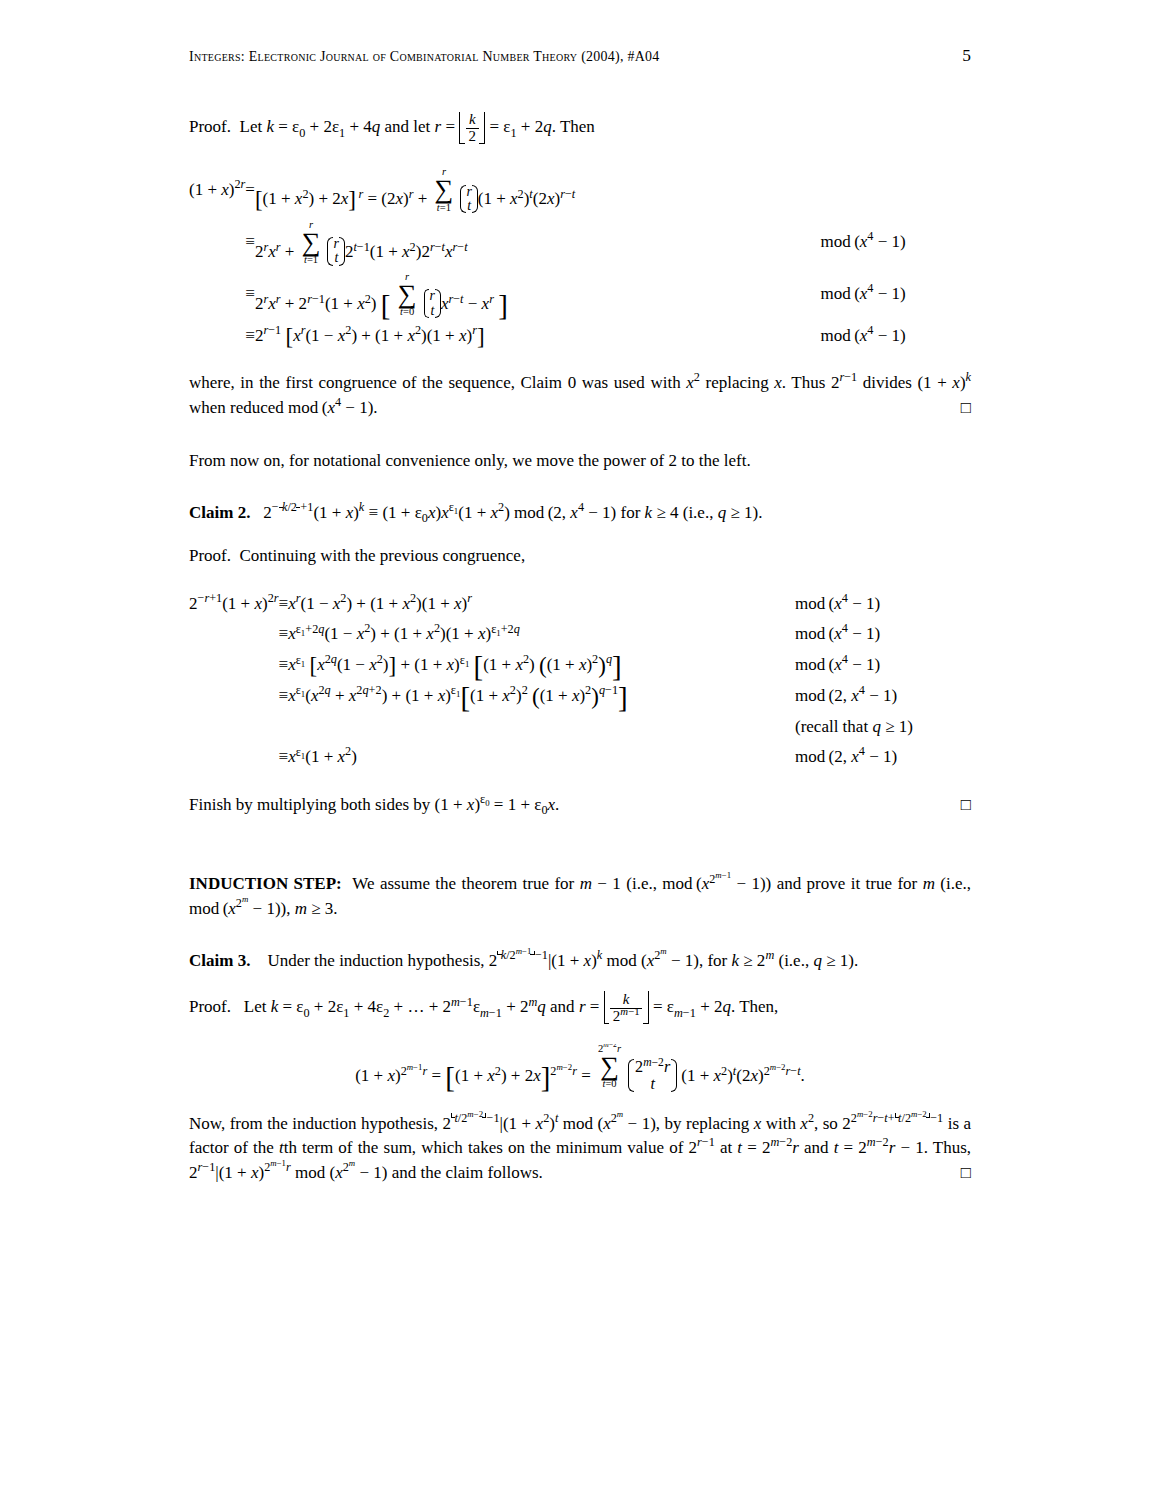Integers: Electronic Journal of Combinatorial Number Theory (2004), #A04 5
Proof. Let k = ε0 + 2ε1 + 4q and let r = k 2 = ε1 + 2q. Then
| (1 + x ) 2 r | = | [ (1 + x 2 ) + 2 x ] r = (2 x ) r + r ∑ t =1 r t (1 + x 2 ) t (2 x ) r − t | |
| | ≡ | 2 r x r + r ∑ t =1 r t 2 t −1 (1 + x 2 )2 r − t x r − t | mod ( x 4 − 1) |
| | ≡ | 2 r x r + 2 r −1 (1 + x 2 ) [ r ∑ t =0 r t x r − t − x r ] | mod ( x 4 − 1) |
| | ≡ | 2 r −1 [ x r (1 − x 2 ) + (1 + x 2 )(1 + x ) r ] | mod ( x 4 − 1) |
where, in the first congruence of the sequence, Claim 0 was used with x2 replacing x. Thus 2r−1 divides (1 + x)k when reduced mod (x4 − 1). □
From now on, for notational convenience only, we move the power of 2 to the left.
Claim 2. 2−k/2+1(1 + x)k ≡ (1 + ε0x)xε1(1 + x2) mod (2, x4 − 1) for k ≥ 4 (i.e., q ≥ 1).
Proof. Continuing with the previous congruence,
| 2 − r +1 (1 + x ) 2 r | ≡ | x r (1 − x 2 ) + (1 + x 2 )(1 + x ) r | mod ( x 4 − 1) |
| | ≡ | x ε 1 +2 q (1 − x 2 ) + (1 + x 2 )(1 + x ) ε 1 +2 q | mod ( x 4 − 1) |
| | ≡ | x ε 1 [ x 2 q (1 − x 2 ) ] + (1 + x ) ε 1 [ (1 + x 2 ) ( (1 + x ) 2 ) q ] | mod ( x 4 − 1) |
| | ≡ | x ε 1 ( x 2 q + x 2 q +2 ) + (1 + x ) ε 1 [ (1 + x 2 ) 2 ( (1 + x ) 2 ) q −1 ] | mod (2, x 4 − 1) |
| | | | (recall that q ≥ 1) |
| | ≡ | x ε 1 (1 + x 2 ) | mod (2, x 4 − 1) |
Finish by multiplying both sides by (1 + x)ε0 = 1 + ε0x. □
INDUCTION STEP: We assume the theorem true for m − 1 (i.e., mod (x2m−1 − 1)) and prove it true for m (i.e., mod (x2m − 1)), m ≥ 3.
Claim 3. Under the induction hypothesis, 2k/2m−1−1|(1 + x)k mod (x2m − 1), for k ≥ 2m (i.e., q ≥ 1).
Proof. Let k = ε0 + 2ε1 + 4ε2 + … + 2m−1εm−1 + 2mq and r = k 2m−1 = εm−1 + 2q. Then,
(1 + x)2m−1r = [(1 + x2) + 2x]2m−2r = 2m−2r∑t=0 2m−2r t (1 + x2)t(2x)2m−2r−t.
Now, from the induction hypothesis, 2t/2m−2−1|(1 + x2)t mod (x2m − 1), by replacing x with x2, so 22m−2r−t+t/2m−2−1 is a factor of the tth term of the sum, which takes on the minimum value of 2r−1 at t = 2m−2r and t = 2m−2r − 1. Thus, 2r−1|(1 + x)2m−1r mod (x2m − 1) and the claim follows. □